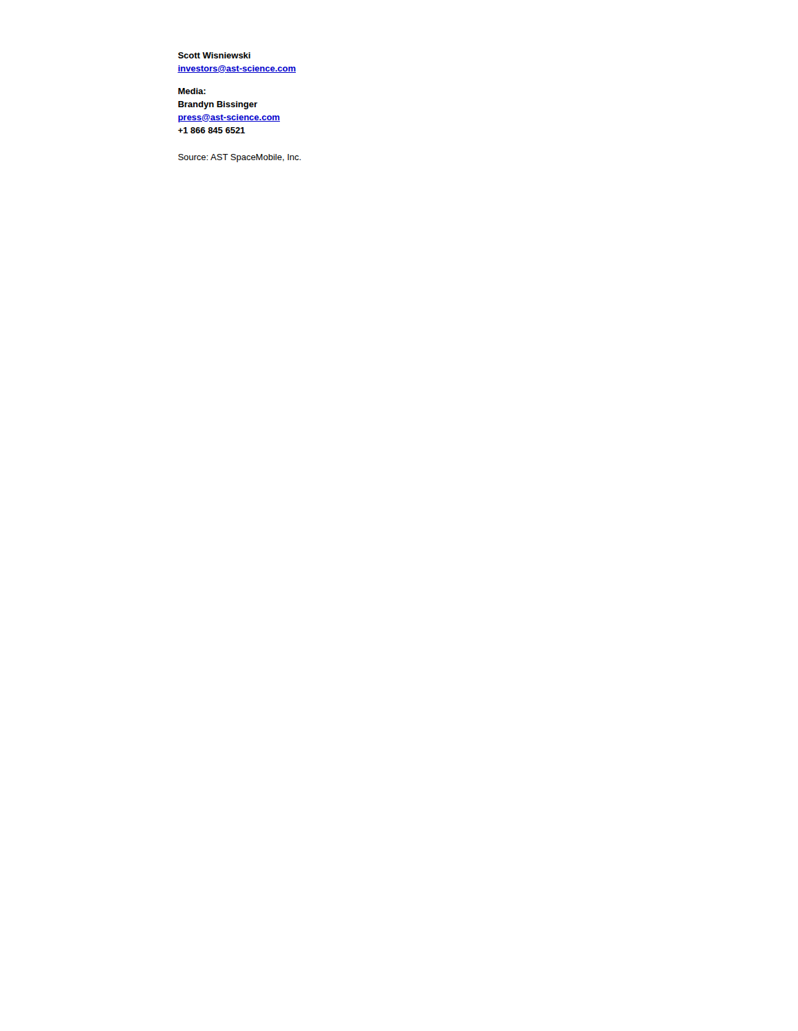Scott Wisniewski
investors@ast-science.com
Media:
Brandyn Bissinger
press@ast-science.com
+1 866 845 6521
Source: AST SpaceMobile, Inc.